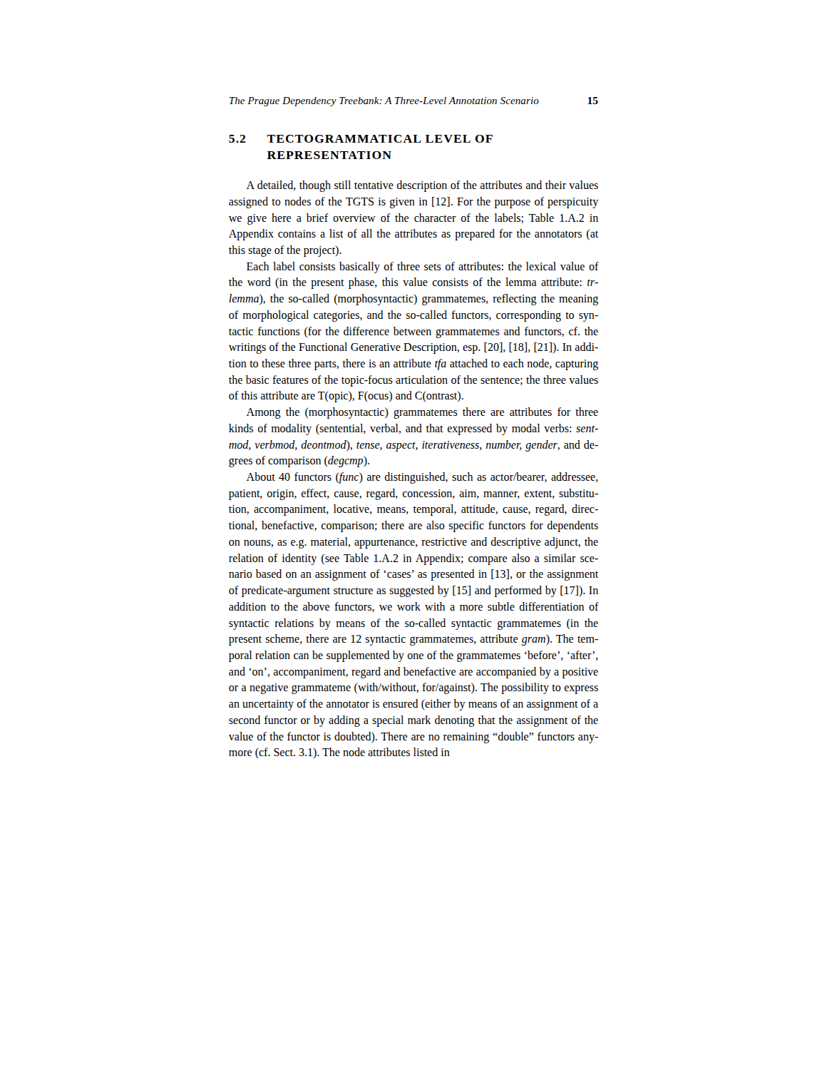The Prague Dependency Treebank: A Three-Level Annotation Scenario 15
5.2 TECTOGRAMMATICAL LEVEL OF REPRESENTATION
A detailed, though still tentative description of the attributes and their values assigned to nodes of the TGTS is given in [12]. For the purpose of perspicuity we give here a brief overview of the character of the labels; Table 1.A.2 in Appendix contains a list of all the attributes as prepared for the annotators (at this stage of the project).
Each label consists basically of three sets of attributes: the lexical value of the word (in the present phase, this value consists of the lemma attribute: trlemma), the so-called (morphosyntactic) grammatemes, reflecting the meaning of morphological categories, and the so-called functors, corresponding to syntactic functions (for the difference between grammatemes and functors, cf. the writings of the Functional Generative Description, esp. [20], [18], [21]). In addition to these three parts, there is an attribute tfa attached to each node, capturing the basic features of the topic-focus articulation of the sentence; the three values of this attribute are T(opic), F(ocus) and C(ontrast).
Among the (morphosyntactic) grammatemes there are attributes for three kinds of modality (sentential, verbal, and that expressed by modal verbs: sentmod, verbmod, deontmod), tense, aspect, iterativeness, number, gender, and degrees of comparison (degcmp).
About 40 functors (func) are distinguished, such as actor/bearer, addressee, patient, origin, effect, cause, regard, concession, aim, manner, extent, substitution, accompaniment, locative, means, temporal, attitude, cause, regard, directional, benefactive, comparison; there are also specific functors for dependents on nouns, as e.g. material, appurtenance, restrictive and descriptive adjunct, the relation of identity (see Table 1.A.2 in Appendix; compare also a similar scenario based on an assignment of ‘cases’ as presented in [13], or the assignment of predicate-argument structure as suggested by [15] and performed by [17]). In addition to the above functors, we work with a more subtle differentiation of syntactic relations by means of the so-called syntactic grammatemes (in the present scheme, there are 12 syntactic grammatemes, attribute gram). The temporal relation can be supplemented by one of the grammatemes ‘before’, ‘after’, and ‘on’, accompaniment, regard and benefactive are accompanied by a positive or a negative grammateme (with/without, for/against). The possibility to express an uncertainty of the annotator is ensured (either by means of an assignment of a second functor or by adding a special mark denoting that the assignment of the value of the functor is doubted). There are no remaining “double” functors anymore (cf. Sect. 3.1). The node attributes listed in